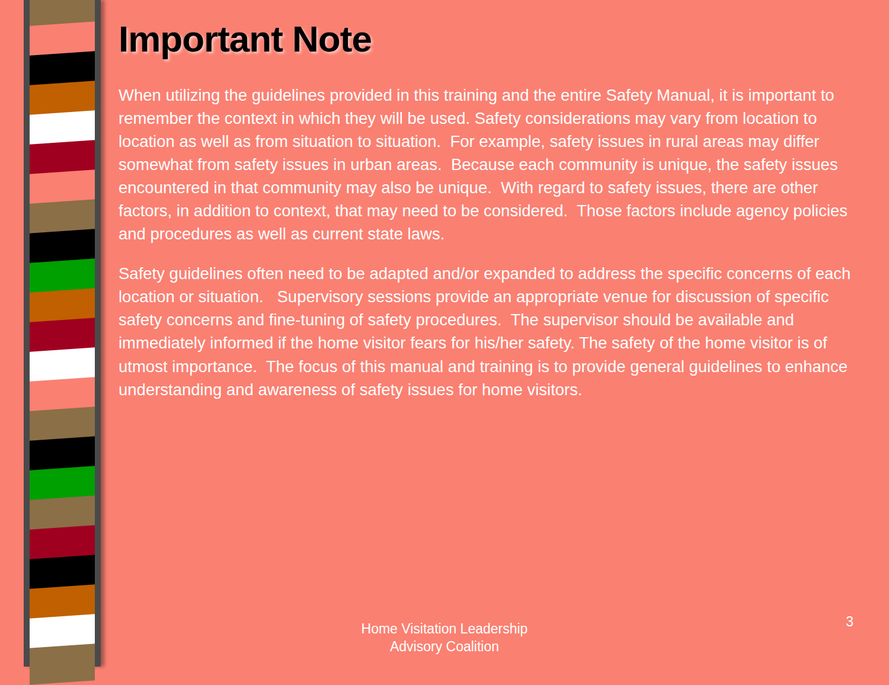Important Note
When utilizing the guidelines provided in this training and the entire Safety Manual, it is important to remember the context in which they will be used. Safety considerations may vary from location to location as well as from situation to situation. For example, safety issues in rural areas may differ somewhat from safety issues in urban areas. Because each community is unique, the safety issues encountered in that community may also be unique. With regard to safety issues, there are other factors, in addition to context, that may need to be considered. Those factors include agency policies and procedures as well as current state laws.
Safety guidelines often need to be adapted and/or expanded to address the specific concerns of each location or situation. Supervisory sessions provide an appropriate venue for discussion of specific safety concerns and fine-tuning of safety procedures. The supervisor should be available and immediately informed if the home visitor fears for his/her safety. The safety of the home visitor is of utmost importance. The focus of this manual and training is to provide general guidelines to enhance understanding and awareness of safety issues for home visitors.
Home Visitation Leadership
Advisory Coalition
3